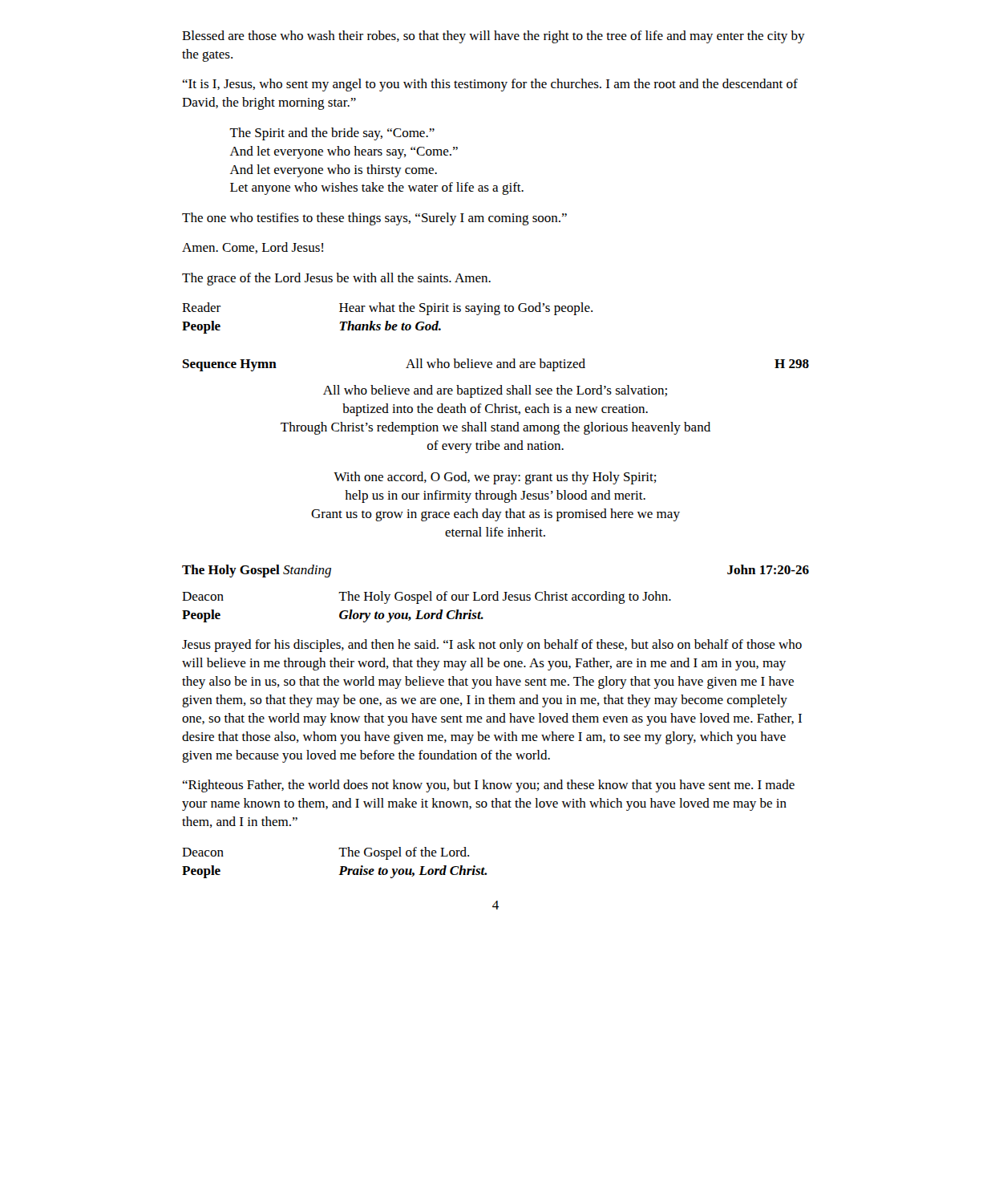Blessed are those who wash their robes, so that they will have the right to the tree of life and may enter the city by the gates.
“It is I, Jesus, who sent my angel to you with this testimony for the churches. I am the root and the descendant of David, the bright morning star.”
The Spirit and the bride say, “Come.”
And let everyone who hears say, “Come.”
And let everyone who is thirsty come.
Let anyone who wishes take the water of life as a gift.
The one who testifies to these things says, “Surely I am coming soon.”
Amen. Come, Lord Jesus!
The grace of the Lord Jesus be with all the saints. Amen.
Reader
Hear what the Spirit is saying to God’s people.
People
Thanks be to God.
Sequence Hymn
All who believe and are baptized
H 298
All who believe and are baptized shall see the Lord’s salvation;
baptized into the death of Christ, each is a new creation.
Through Christ’s redemption we shall stand among the glorious heavenly band
of every tribe and nation.
With one accord, O God, we pray: grant us thy Holy Spirit;
help us in our infirmity through Jesus’ blood and merit.
Grant us to grow in grace each day that as is promised here we may
eternal life inherit.
The Holy Gospel Standing
John 17:20-26
Deacon
The Holy Gospel of our Lord Jesus Christ according to John.
People
Glory to you, Lord Christ.
Jesus prayed for his disciples, and then he said. “I ask not only on behalf of these, but also on behalf of those who will believe in me through their word, that they may all be one. As you, Father, are in me and I am in you, may they also be in us, so that the world may believe that you have sent me. The glory that you have given me I have given them, so that they may be one, as we are one, I in them and you in me, that they may become completely one, so that the world may know that you have sent me and have loved them even as you have loved me. Father, I desire that those also, whom you have given me, may be with me where I am, to see my glory, which you have given me because you loved me before the foundation of the world.
“Righteous Father, the world does not know you, but I know you; and these know that you have sent me. I made your name known to them, and I will make it known, so that the love with which you have loved me may be in them, and I in them.”
Deacon
The Gospel of the Lord.
People
Praise to you, Lord Christ.
4